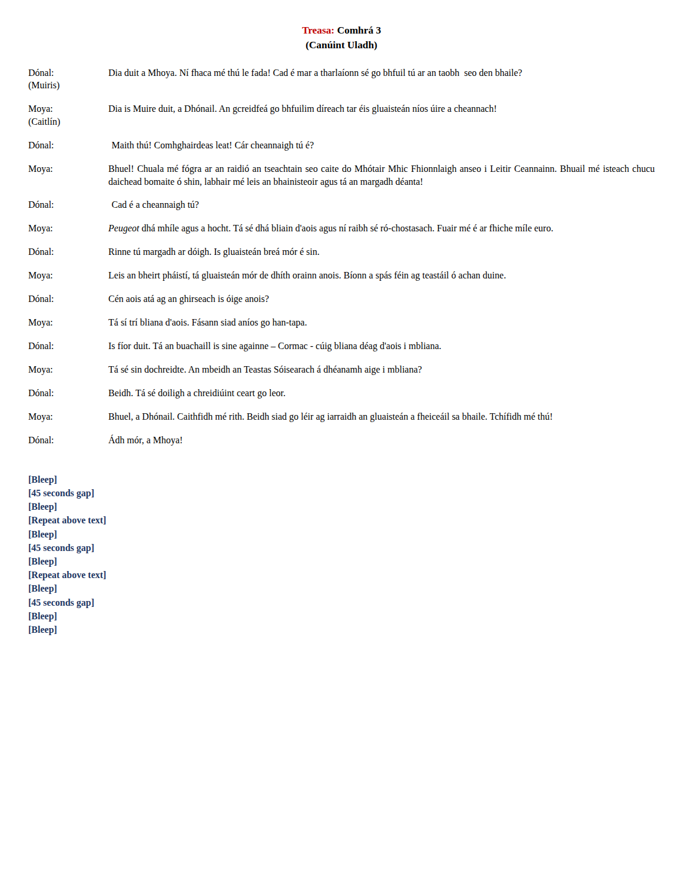Treasa: Comhrá 3
(Canúint Uladh)
| Dónal: (Muiris) | Dia duit a Mhoya. Ní fhaca mé thú le fada! Cad é mar a tharlaíonn sé go bhfuil tú ar an taobh seo den bhaile? |
| Moya: (Caitlín) | Dia is Muire duit, a Dhónail. An gcreidfeá go bhfuilim díreach tar éis gluaisteán níos úire a cheannach! |
| Dónal: | Maith thú! Comhghairdeas leat! Cár cheannaigh tú é? |
| Moya: | Bhuel! Chuala mé fógra ar an raidió an tseachtain seo caite do Mhótair Mhic Fhionnlaigh anseo i Leitir Ceannainn. Bhuail mé isteach chucu daichead bomaite ó shin, labhair mé leis an bhainisteoir agus tá an margadh déanta! |
| Dónal: | Cad é a cheannaigh tú? |
| Moya: | Peugeot dhá mhíle agus a hocht. Tá sé dhá bliain d'aois agus ní raibh sé ró-chostasach. Fuair mé é ar fhiche míle euro. |
| Dónal: | Rinne tú margadh ar dóigh. Is gluaisteán breá mór é sin. |
| Moya: | Leis an bheirt pháistí, tá gluaisteán mór de dhíth orainn anois. Bíonn a spás féin ag teastáil ó achan duine. |
| Dónal: | Cén aois atá ag an ghirseach is óige anois? |
| Moya: | Tá sí trí bliana d'aois. Fásann siad aníos go han-tapa. |
| Dónal: | Is fíor duit. Tá an buachaill is sine againne – Cormac - cúig bliana déag d'aois i mbliana. |
| Moya: | Tá sé sin dochreidte. An mbeidh an Teastas Sóisearach á dhéanamh aige i mbliana? |
| Dónal: | Beidh. Tá sé doiligh a chreidiúint ceart go leor. |
| Moya: | Bhuel, a Dhónail. Caithfidh mé rith. Beidh siad go léir ag iarraidh an gluaisteán a fheiceáil sa bhaile. Tchífidh mé thú! |
| Dónal: | Ádh mór, a Mhoya! |
[Bleep]
[45 seconds gap]
[Bleep]
[Repeat above text]
[Bleep]
[45 seconds gap]
[Bleep]
[Repeat above text]
[Bleep]
[45 seconds gap]
[Bleep]
[Bleep]